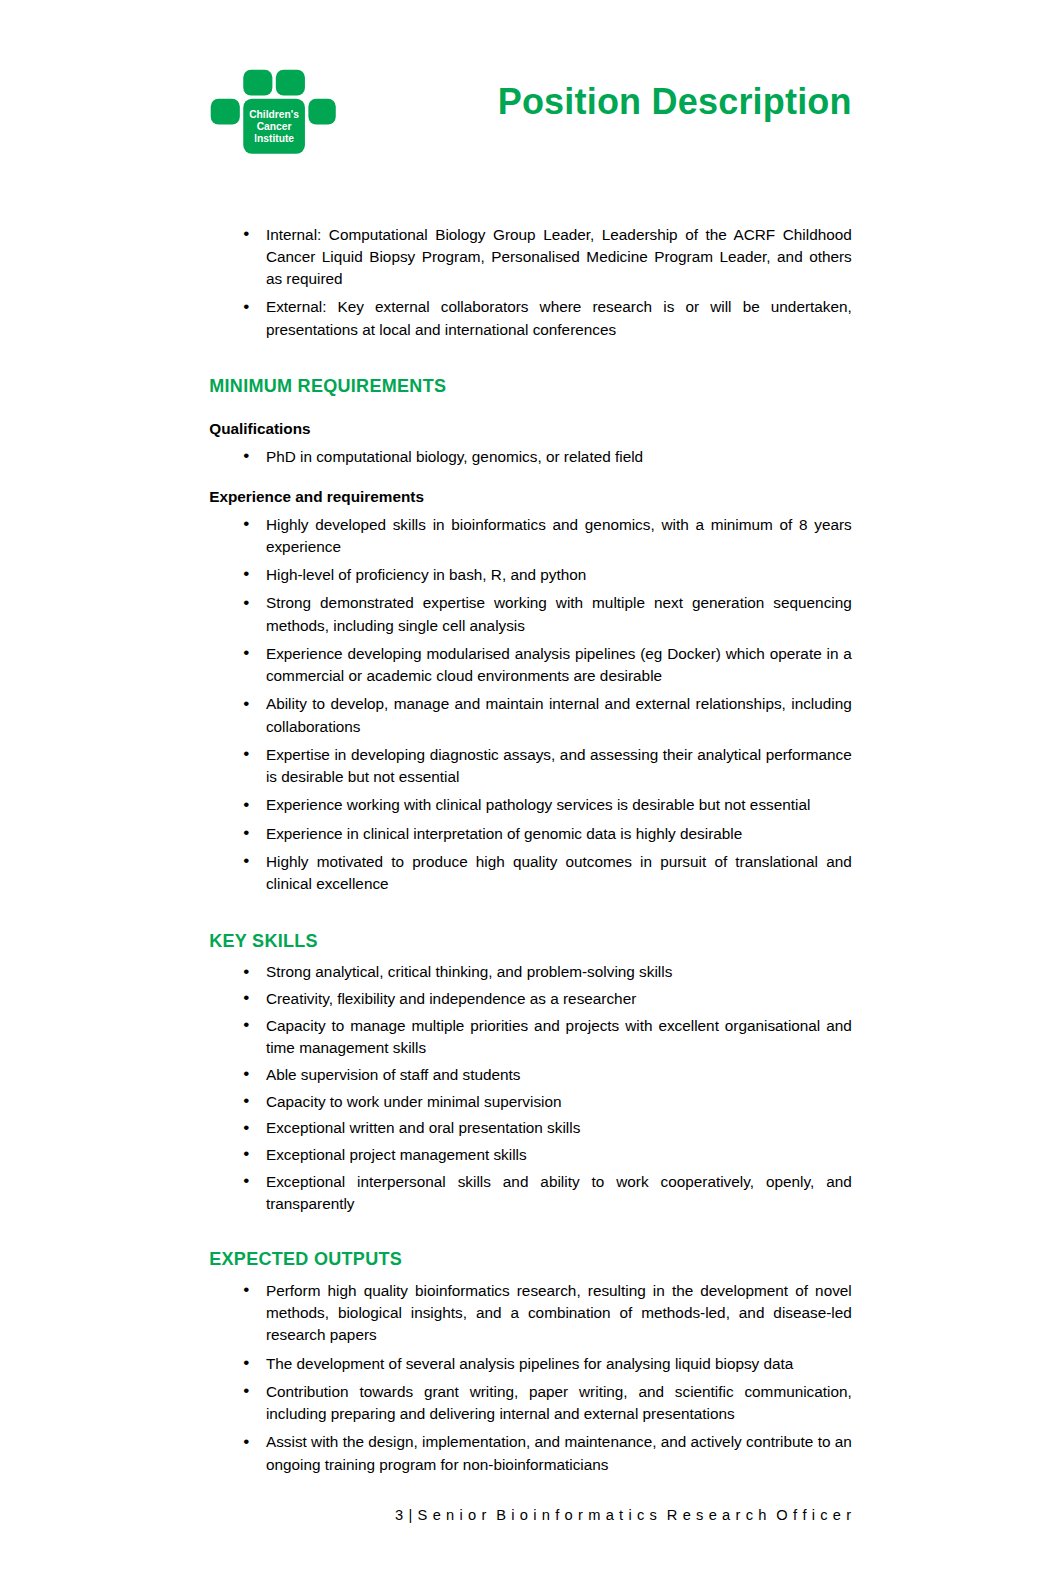Children's Cancer Institute Children's Cancer Institute
Position Description
Internal: Computational Biology Group Leader, Leadership of the ACRF Childhood Cancer Liquid Biopsy Program, Personalised Medicine Program Leader, and others as required
External: Key external collaborators where research is or will be undertaken, presentations at local and international conferences
MINIMUM REQUIREMENTS
Qualifications
PhD in computational biology, genomics, or related field
Experience and requirements
Highly developed skills in bioinformatics and genomics, with a minimum of 8 years experience
High-level of proficiency in bash, R, and python
Strong demonstrated expertise working with multiple next generation sequencing methods, including single cell analysis
Experience developing modularised analysis pipelines (eg Docker) which operate in a commercial or academic cloud environments are desirable
Ability to develop, manage and maintain internal and external relationships, including collaborations
Expertise in developing diagnostic assays, and assessing their analytical performance is desirable but not essential
Experience working with clinical pathology services is desirable but not essential
Experience in clinical interpretation of genomic data is highly desirable
Highly motivated to produce high quality outcomes in pursuit of translational and clinical excellence
KEY SKILLS
Strong analytical, critical thinking, and problem-solving skills
Creativity, flexibility and independence as a researcher
Capacity to manage multiple priorities and projects with excellent organisational and time management skills
Able supervision of staff and students
Capacity to work under minimal supervision
Exceptional written and oral presentation skills
Exceptional project management skills
Exceptional interpersonal skills and ability to work cooperatively, openly, and transparently
EXPECTED OUTPUTS
Perform high quality bioinformatics research, resulting in the development of novel methods, biological insights, and a combination of methods-led, and disease-led research papers
The development of several analysis pipelines for analysing liquid biopsy data
Contribution towards grant writing, paper writing, and scientific communication, including preparing and delivering internal and external presentations
Assist with the design, implementation, and maintenance, and actively contribute to an ongoing training program for non-bioinformaticians
3 | S e n i o r B i o i n f o r m a t i c s R e s e a r c h O f f i c e r